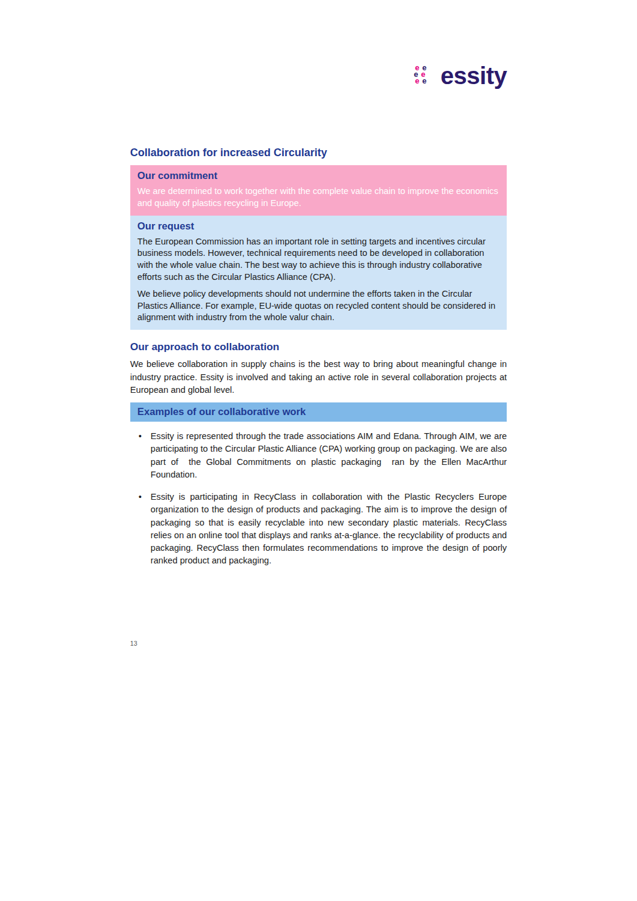eeeeee essity
Collaboration for increased Circularity
Our commitment
We are determined to work together with the complete value chain to improve the economics and quality of plastics recycling in Europe.
Our request
The European Commission has an important role in setting targets and incentives circular business models. However, technical requirements need to be developed in collaboration with the whole value chain. The best way to achieve this is through industry collaborative efforts such as the Circular Plastics Alliance (CPA).
We believe policy developments should not undermine the efforts taken in the Circular Plastics Alliance. For example, EU-wide quotas on recycled content should be considered in alignment with industry from the whole valur chain.
Our approach to collaboration
We believe collaboration in supply chains is the best way to bring about meaningful change in industry practice. Essity is involved and taking an active role in several collaboration projects at European and global level.
Examples of our collaborative work
Essity is represented through the trade associations AIM and Edana. Through AIM, we are participating to the Circular Plastic Alliance (CPA) working group on packaging. We are also part of the Global Commitments on plastic packaging ran by the Ellen MacArthur Foundation.
Essity is participating in RecyClass in collaboration with the Plastic Recyclers Europe organization to the design of products and packaging. The aim is to improve the design of packaging so that is easily recyclable into new secondary plastic materials. RecyClass relies on an online tool that displays and ranks at-a-glance. the recyclability of products and packaging. RecyClass then formulates recommendations to improve the design of poorly ranked product and packaging.
13